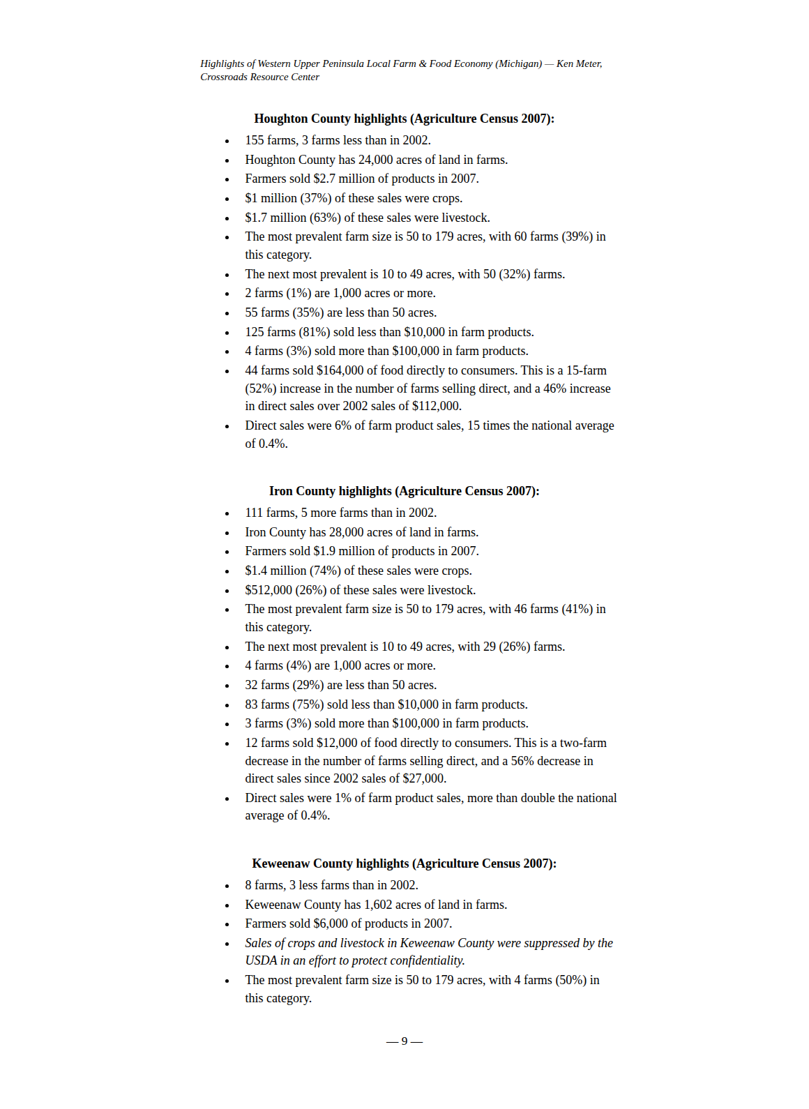Highlights of Western Upper Peninsula Local Farm & Food Economy (Michigan) — Ken Meter, Crossroads Resource Center
Houghton County highlights (Agriculture Census 2007):
155 farms, 3 farms less than in 2002.
Houghton County has 24,000 acres of land in farms.
Farmers sold $2.7 million of products in 2007.
$1 million (37%) of these sales were crops.
$1.7 million (63%) of these sales were livestock.
The most prevalent farm size is 50 to 179 acres, with 60 farms (39%) in this category.
The next most prevalent is 10 to 49 acres, with 50 (32%) farms.
2 farms (1%) are 1,000 acres or more.
55 farms (35%) are less than 50 acres.
125 farms (81%) sold less than $10,000 in farm products.
4 farms (3%) sold more than $100,000 in farm products.
44 farms sold $164,000 of food directly to consumers. This is a 15-farm (52%) increase in the number of farms selling direct, and a 46% increase in direct sales over 2002 sales of $112,000.
Direct sales were 6% of farm product sales, 15 times the national average of 0.4%.
Iron County highlights (Agriculture Census 2007):
111 farms, 5 more farms than in 2002.
Iron County has 28,000 acres of land in farms.
Farmers sold $1.9 million of products in 2007.
$1.4 million (74%) of these sales were crops.
$512,000 (26%) of these sales were livestock.
The most prevalent farm size is 50 to 179 acres, with 46 farms (41%) in this category.
The next most prevalent is 10 to 49 acres, with 29 (26%) farms.
4 farms (4%) are 1,000 acres or more.
32 farms (29%) are less than 50 acres.
83 farms (75%) sold less than $10,000 in farm products.
3 farms (3%) sold more than $100,000 in farm products.
12 farms sold $12,000 of food directly to consumers. This is a two-farm decrease in the number of farms selling direct, and a 56% decrease in direct sales since 2002 sales of $27,000.
Direct sales were 1% of farm product sales, more than double the national average of 0.4%.
Keweenaw County highlights (Agriculture Census 2007):
8 farms, 3 less farms than in 2002.
Keweenaw County has 1,602 acres of land in farms.
Farmers sold $6,000 of products in 2007.
Sales of crops and livestock in Keweenaw County were suppressed by the USDA in an effort to protect confidentiality.
The most prevalent farm size is 50 to 179 acres, with 4 farms (50%) in this category.
— 9 —